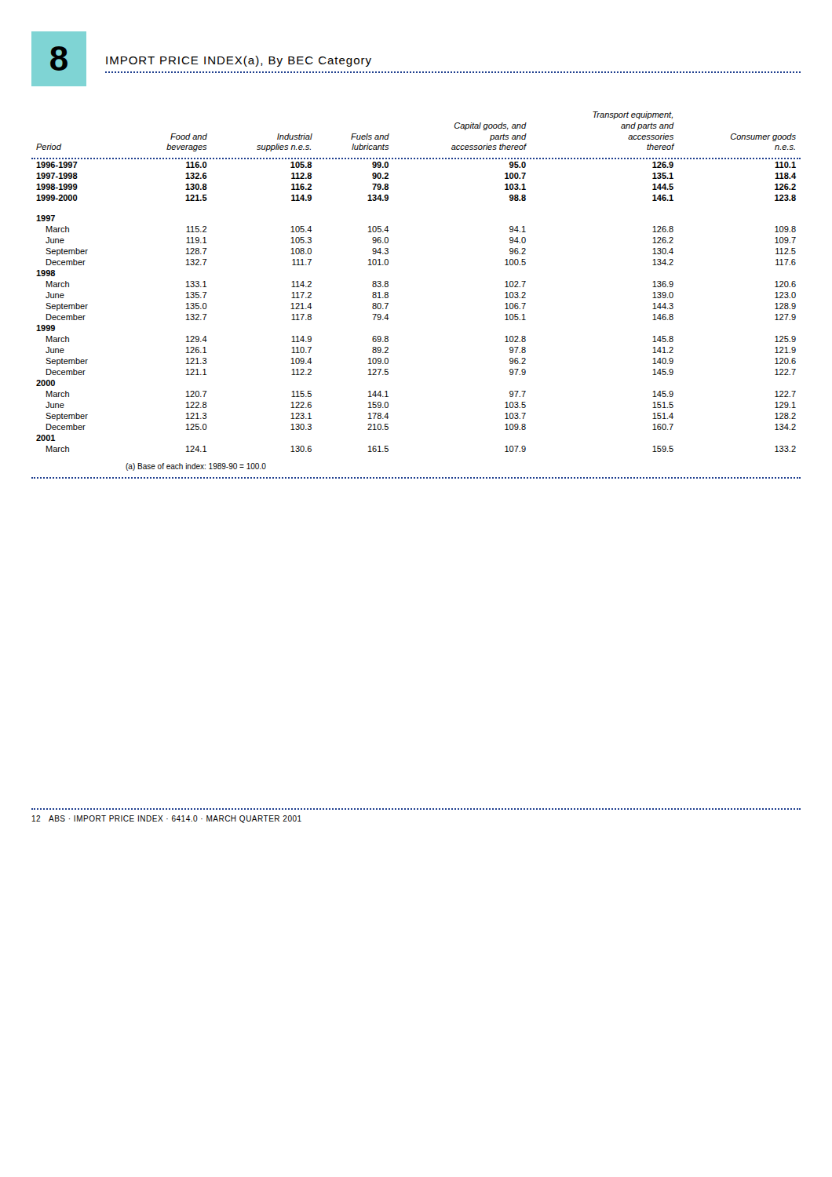8
IMPORT PRICE INDEX(a), By BEC Category
| Period | Food and beverages | Industrial supplies n.e.s. | Fuels and lubricants | Capital goods, and parts and accessories thereof | Transport equipment, and parts and accessories thereof | Consumer goods n.e.s. |
| --- | --- | --- | --- | --- | --- | --- |
| 1996-1997 | 116.0 | 105.8 | 99.0 | 95.0 | 126.9 | 110.1 |
| 1997-1998 | 132.6 | 112.8 | 90.2 | 100.7 | 135.1 | 118.4 |
| 1998-1999 | 130.8 | 116.2 | 79.8 | 103.1 | 144.5 | 126.2 |
| 1999-2000 | 121.5 | 114.9 | 134.9 | 98.8 | 146.1 | 123.8 |
| 1997 | |
| March | 115.2 | 105.4 | 105.4 | 94.1 | 126.8 | 109.8 |
| June | 119.1 | 105.3 | 96.0 | 94.0 | 126.2 | 109.7 |
| September | 128.7 | 108.0 | 94.3 | 96.2 | 130.4 | 112.5 |
| December | 132.7 | 111.7 | 101.0 | 100.5 | 134.2 | 117.6 |
| 1998 | |
| March | 133.1 | 114.2 | 83.8 | 102.7 | 136.9 | 120.6 |
| June | 135.7 | 117.2 | 81.8 | 103.2 | 139.0 | 123.0 |
| September | 135.0 | 121.4 | 80.7 | 106.7 | 144.3 | 128.9 |
| December | 132.7 | 117.8 | 79.4 | 105.1 | 146.8 | 127.9 |
| 1999 | |
| March | 129.4 | 114.9 | 69.8 | 102.8 | 145.8 | 125.9 |
| June | 126.1 | 110.7 | 89.2 | 97.8 | 141.2 | 121.9 |
| September | 121.3 | 109.4 | 109.0 | 96.2 | 140.9 | 120.6 |
| December | 121.1 | 112.2 | 127.5 | 97.9 | 145.9 | 122.7 |
| 2000 | |
| March | 120.7 | 115.5 | 144.1 | 97.7 | 145.9 | 122.7 |
| June | 122.8 | 122.6 | 159.0 | 103.5 | 151.5 | 129.1 |
| September | 121.3 | 123.1 | 178.4 | 103.7 | 151.4 | 128.2 |
| December | 125.0 | 130.3 | 210.5 | 109.8 | 160.7 | 134.2 |
| 2001 | |
| March | 124.1 | 130.6 | 161.5 | 107.9 | 159.5 | 133.2 |
(a) Base of each index: 1989-90 = 100.0
12 ABS · IMPORT PRICE INDEX · 6414.0 · MARCH QUARTER 2001